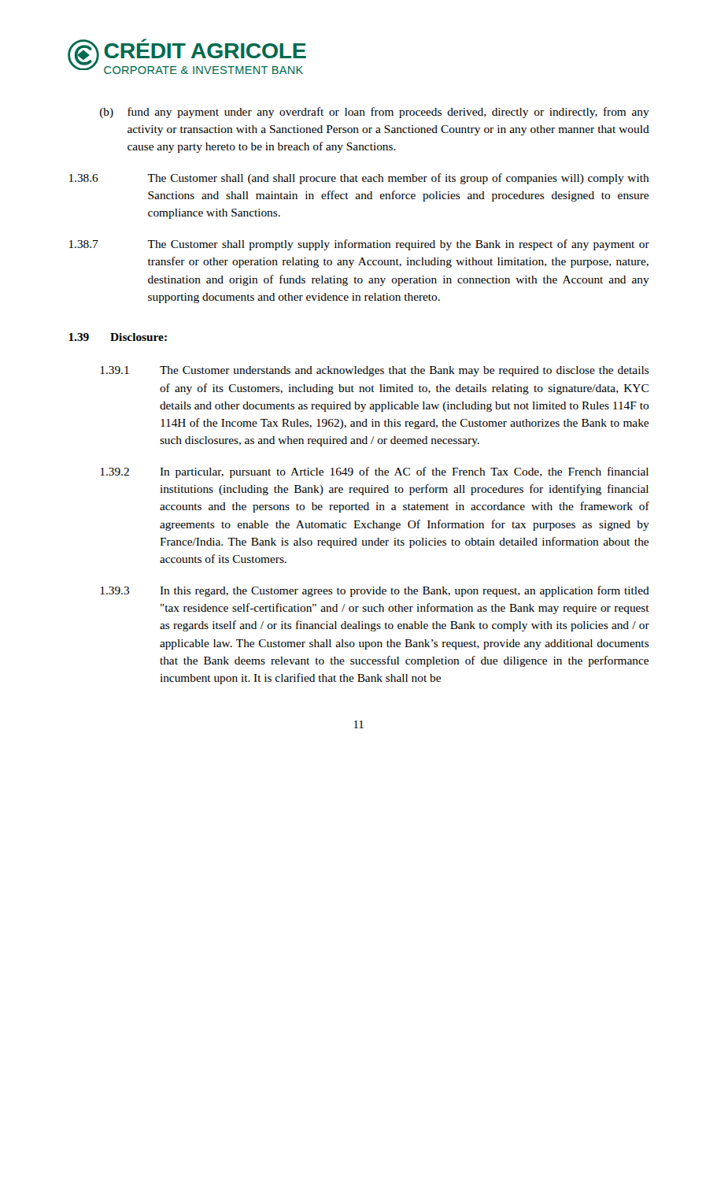CRÉDIT AGRICOLE
CORPORATE & INVESTMENT BANK
(b)
fund any payment under any overdraft or loan from proceeds derived, directly or indirectly, from any activity or transaction with a Sanctioned Person or a Sanctioned Country or in any other manner that would cause any party hereto to be in breach of any Sanctions.
1.38.6
The Customer shall (and shall procure that each member of its group of companies will) comply with Sanctions and shall maintain in effect and enforce policies and procedures designed to ensure compliance with Sanctions.
1.38.7
The Customer shall promptly supply information required by the Bank in respect of any payment or transfer or other operation relating to any Account, including without limitation, the purpose, nature, destination and origin of funds relating to any operation in connection with the Account and any supporting documents and other evidence in relation thereto.
1.39
Disclosure:
1.39.1
The Customer understands and acknowledges that the Bank may be required to disclose the details of any of its Customers, including but not limited to, the details relating to signature/data, KYC details and other documents as required by applicable law (including but not limited to Rules 114F to 114H of the Income Tax Rules, 1962), and in this regard, the Customer authorizes the Bank to make such disclosures, as and when required and / or deemed necessary.
1.39.2
In particular, pursuant to Article 1649 of the AC of the French Tax Code, the French financial institutions (including the Bank) are required to perform all procedures for identifying financial accounts and the persons to be reported in a statement in accordance with the framework of agreements to enable the Automatic Exchange Of Information for tax purposes as signed by France/India. The Bank is also required under its policies to obtain detailed information about the accounts of its Customers.
1.39.3
In this regard, the Customer agrees to provide to the Bank, upon request, an application form titled "tax residence self-certification" and / or such other information as the Bank may require or request as regards itself and / or its financial dealings to enable the Bank to comply with its policies and / or applicable law. The Customer shall also upon the Bank’s request, provide any additional documents that the Bank deems relevant to the successful completion of due diligence in the performance incumbent upon it. It is clarified that the Bank shall not be
11